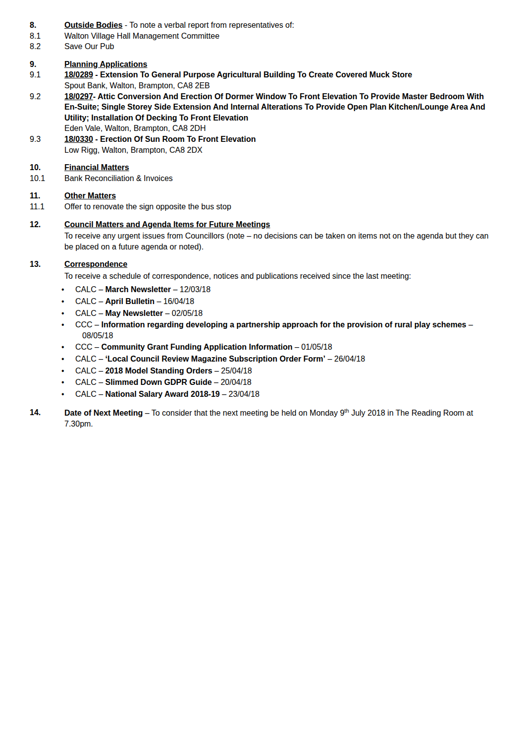| 8. | Outside Bodies - To note a verbal report from representatives of: |
| 8.1 | Walton Village Hall Management Committee |
| 8.2 | Save Our Pub |
| 9. | Planning Applications |
| 9.1 | 18/0289 - Extension To General Purpose Agricultural Building To Create Covered Muck Store Spout Bank, Walton, Brampton, CA8 2EB |
| 9.2 | 18/0297 - Attic Conversion And Erection Of Dormer Window To Front Elevation To Provide Master Bedroom With En-Suite; Single Storey Side Extension And Internal Alterations To Provide Open Plan Kitchen/Lounge Area And Utility; Installation Of Decking To Front Elevation Eden Vale, Walton, Brampton, CA8 2DH |
| 9.3 | 18/0330 - Erection Of Sun Room To Front Elevation Low Rigg, Walton, Brampton, CA8 2DX |
| 10. | Financial Matters |
| 10.1 | Bank Reconciliation & Invoices |
| 11. | Other Matters |
| 11.1 | Offer to renovate the sign opposite the bus stop |
| 12. | Council Matters and Agenda Items for Future Meetings To receive any urgent issues from Councillors (note – no decisions can be taken on items not on the agenda but they can be placed on a future agenda or noted). |
| 13. | Correspondence To receive a schedule of correspondence, notices and publications received since the last meeting: CALC – March Newsletter – 12/03/18 CALC – April Bulletin – 16/04/18 CALC – May Newsletter – 02/05/18 CCC – Information regarding developing a partnership approach for the provision of rural play schemes – 08/05/18 CCC – Community Grant Funding Application Information – 01/05/18 CALC – ‘Local Council Review Magazine Subscription Order Form’ – 26/04/18 CALC – 2018 Model Standing Orders – 25/04/18 CALC – Slimmed Down GDPR Guide – 20/04/18 CALC – National Salary Award 2018-19 – 23/04/18 |
| 14. | Date of Next Meeting – To consider that the next meeting be held on Monday 9 th July 2018 in The Reading Room at 7.30pm. |